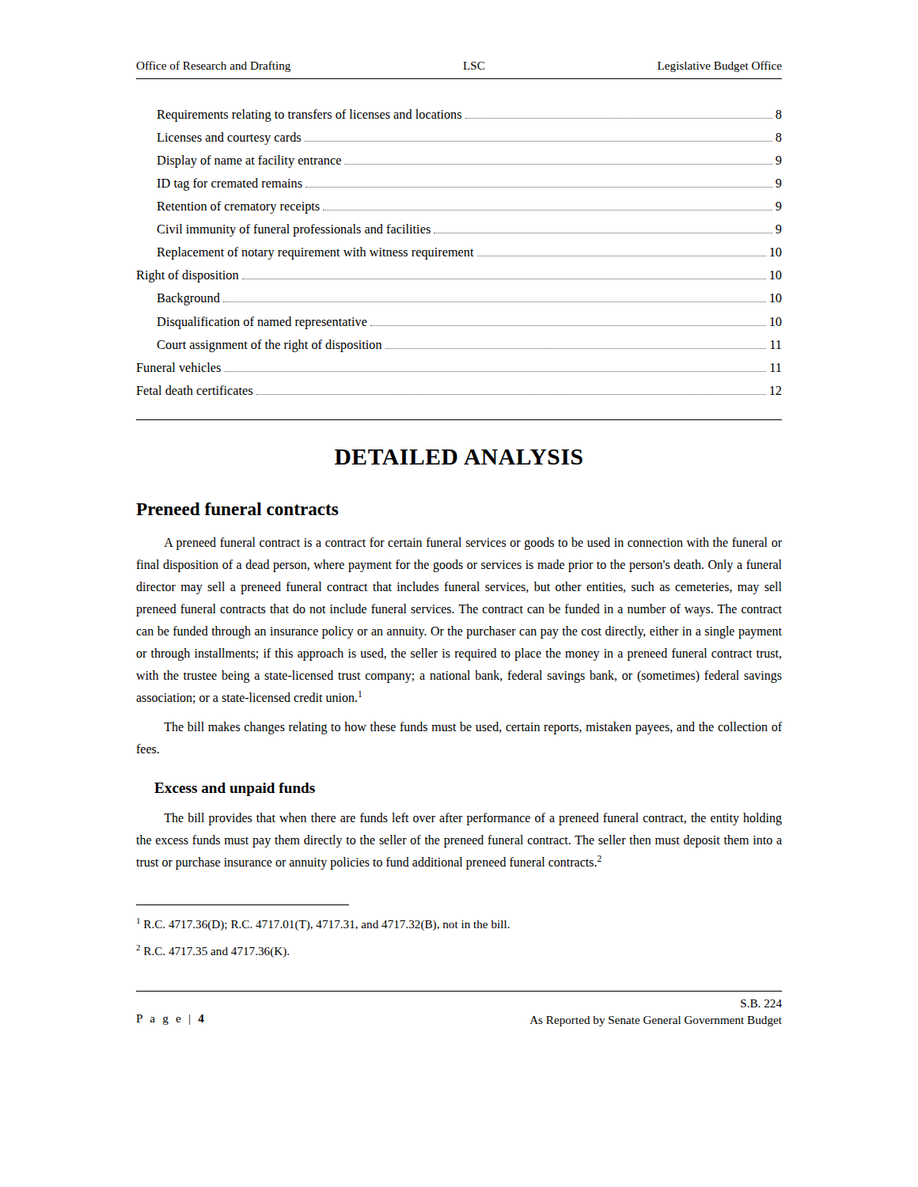Office of Research and Drafting
LSC
Legislative Budget Office
Requirements relating to transfers of licenses and locations 8
Licenses and courtesy cards 8
Display of name at facility entrance 9
ID tag for cremated remains 9
Retention of crematory receipts 9
Civil immunity of funeral professionals and facilities 9
Replacement of notary requirement with witness requirement 10
Right of disposition 10
Background 10
Disqualification of named representative 10
Court assignment of the right of disposition 11
Funeral vehicles 11
Fetal death certificates 12
DETAILED ANALYSIS
Preneed funeral contracts
A preneed funeral contract is a contract for certain funeral services or goods to be used in connection with the funeral or final disposition of a dead person, where payment for the goods or services is made prior to the person's death. Only a funeral director may sell a preneed funeral contract that includes funeral services, but other entities, such as cemeteries, may sell preneed funeral contracts that do not include funeral services. The contract can be funded in a number of ways. The contract can be funded through an insurance policy or an annuity. Or the purchaser can pay the cost directly, either in a single payment or through installments; if this approach is used, the seller is required to place the money in a preneed funeral contract trust, with the trustee being a state-licensed trust company; a national bank, federal savings bank, or (sometimes) federal savings association; or a state-licensed credit union.1
The bill makes changes relating to how these funds must be used, certain reports, mistaken payees, and the collection of fees.
Excess and unpaid funds
The bill provides that when there are funds left over after performance of a preneed funeral contract, the entity holding the excess funds must pay them directly to the seller of the preneed funeral contract. The seller then must deposit them into a trust or purchase insurance or annuity policies to fund additional preneed funeral contracts.2
1 R.C. 4717.36(D); R.C. 4717.01(T), 4717.31, and 4717.32(B), not in the bill.
2 R.C. 4717.35 and 4717.36(K).
P a g e | 4
S.B. 224
As Reported by Senate General Government Budget